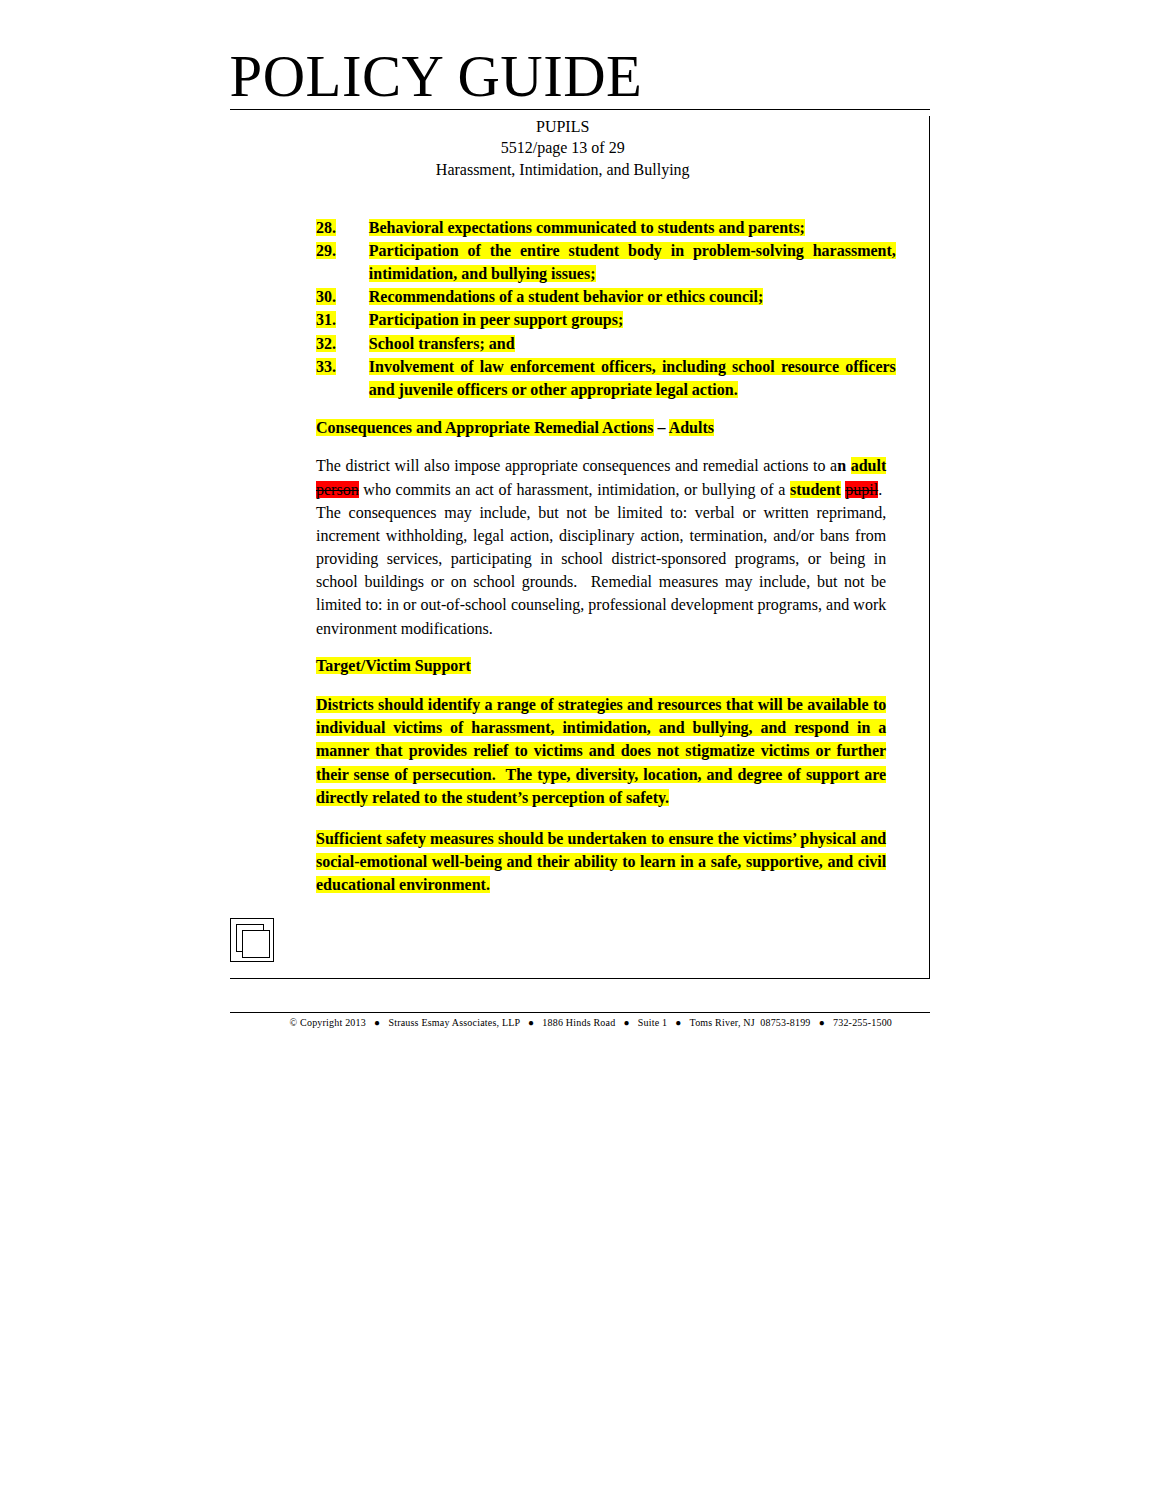POLICY GUIDE
PUPILS
5512/page 13 of 29
Harassment, Intimidation, and Bullying
28. Behavioral expectations communicated to students and parents;
29. Participation of the entire student body in problem-solving harassment, intimidation, and bullying issues;
30. Recommendations of a student behavior or ethics council;
31. Participation in peer support groups;
32. School transfers; and
33. Involvement of law enforcement officers, including school resource officers and juvenile officers or other appropriate legal action.
Consequences and Appropriate Remedial Actions – Adults
The district will also impose appropriate consequences and remedial actions to an adult person who commits an act of harassment, intimidation, or bullying of a student pupil. The consequences may include, but not be limited to: verbal or written reprimand, increment withholding, legal action, disciplinary action, termination, and/or bans from providing services, participating in school district-sponsored programs, or being in school buildings or on school grounds. Remedial measures may include, but not be limited to: in or out-of-school counseling, professional development programs, and work environment modifications.
Target/Victim Support
Districts should identify a range of strategies and resources that will be available to individual victims of harassment, intimidation, and bullying, and respond in a manner that provides relief to victims and does not stigmatize victims or further their sense of persecution. The type, diversity, location, and degree of support are directly related to the student’s perception of safety.
Sufficient safety measures should be undertaken to ensure the victims’ physical and social-emotional well-being and their ability to learn in a safe, supportive, and civil educational environment.
© Copyright 2013 ● Strauss Esmay Associates, LLP ● 1886 Hinds Road ● Suite 1 ● Toms River, NJ 08753-8199 ● 732-255-1500